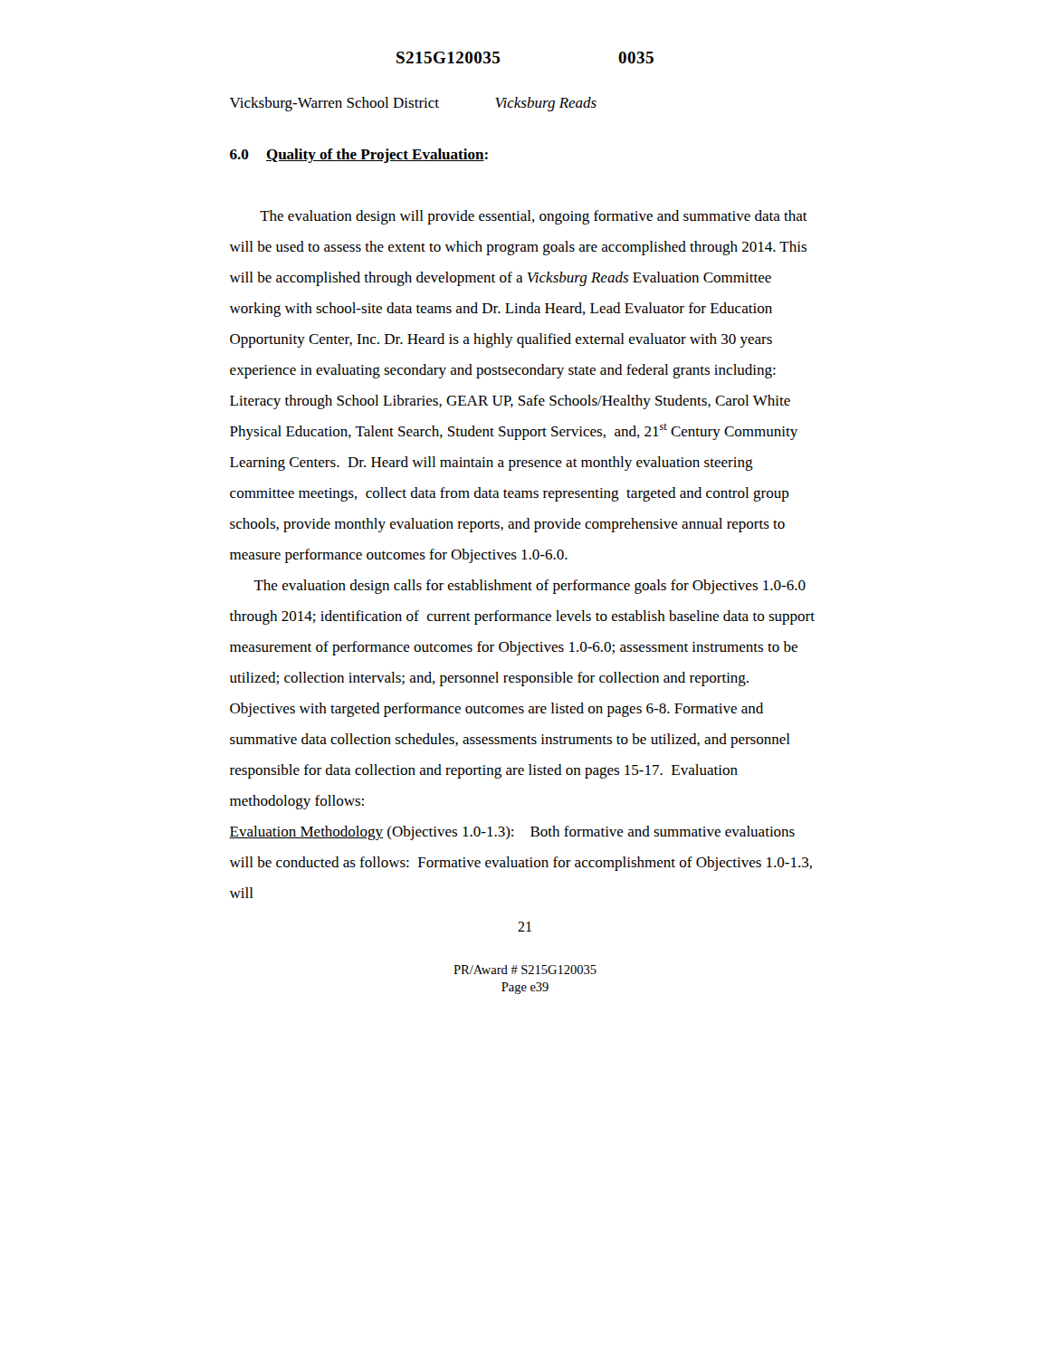S215G1200350035
Vicksburg-Warren School District Vicksburg Reads
6.0 Quality of the Project Evaluation:
The evaluation design will provide essential, ongoing formative and summative data that will be used to assess the extent to which program goals are accomplished through 2014. This will be accomplished through development of a Vicksburg Reads Evaluation Committee working with school-site data teams and Dr. Linda Heard, Lead Evaluator for Education Opportunity Center, Inc. Dr. Heard is a highly qualified external evaluator with 30 years experience in evaluating secondary and postsecondary state and federal grants including: Literacy through School Libraries, GEAR UP, Safe Schools/Healthy Students, Carol White Physical Education, Talent Search, Student Support Services, and, 21st Century Community Learning Centers. Dr. Heard will maintain a presence at monthly evaluation steering committee meetings, collect data from data teams representing targeted and control group schools, provide monthly evaluation reports, and provide comprehensive annual reports to measure performance outcomes for Objectives 1.0-6.0.
The evaluation design calls for establishment of performance goals for Objectives 1.0-6.0 through 2014; identification of current performance levels to establish baseline data to support measurement of performance outcomes for Objectives 1.0-6.0; assessment instruments to be utilized; collection intervals; and, personnel responsible for collection and reporting. Objectives with targeted performance outcomes are listed on pages 6-8. Formative and summative data collection schedules, assessments instruments to be utilized, and personnel responsible for data collection and reporting are listed on pages 15-17. Evaluation methodology follows:
Evaluation Methodology (Objectives 1.0-1.3): Both formative and summative evaluations will be conducted as follows: Formative evaluation for accomplishment of Objectives 1.0-1.3, will
21
PR/Award # S215G120035
Page e39